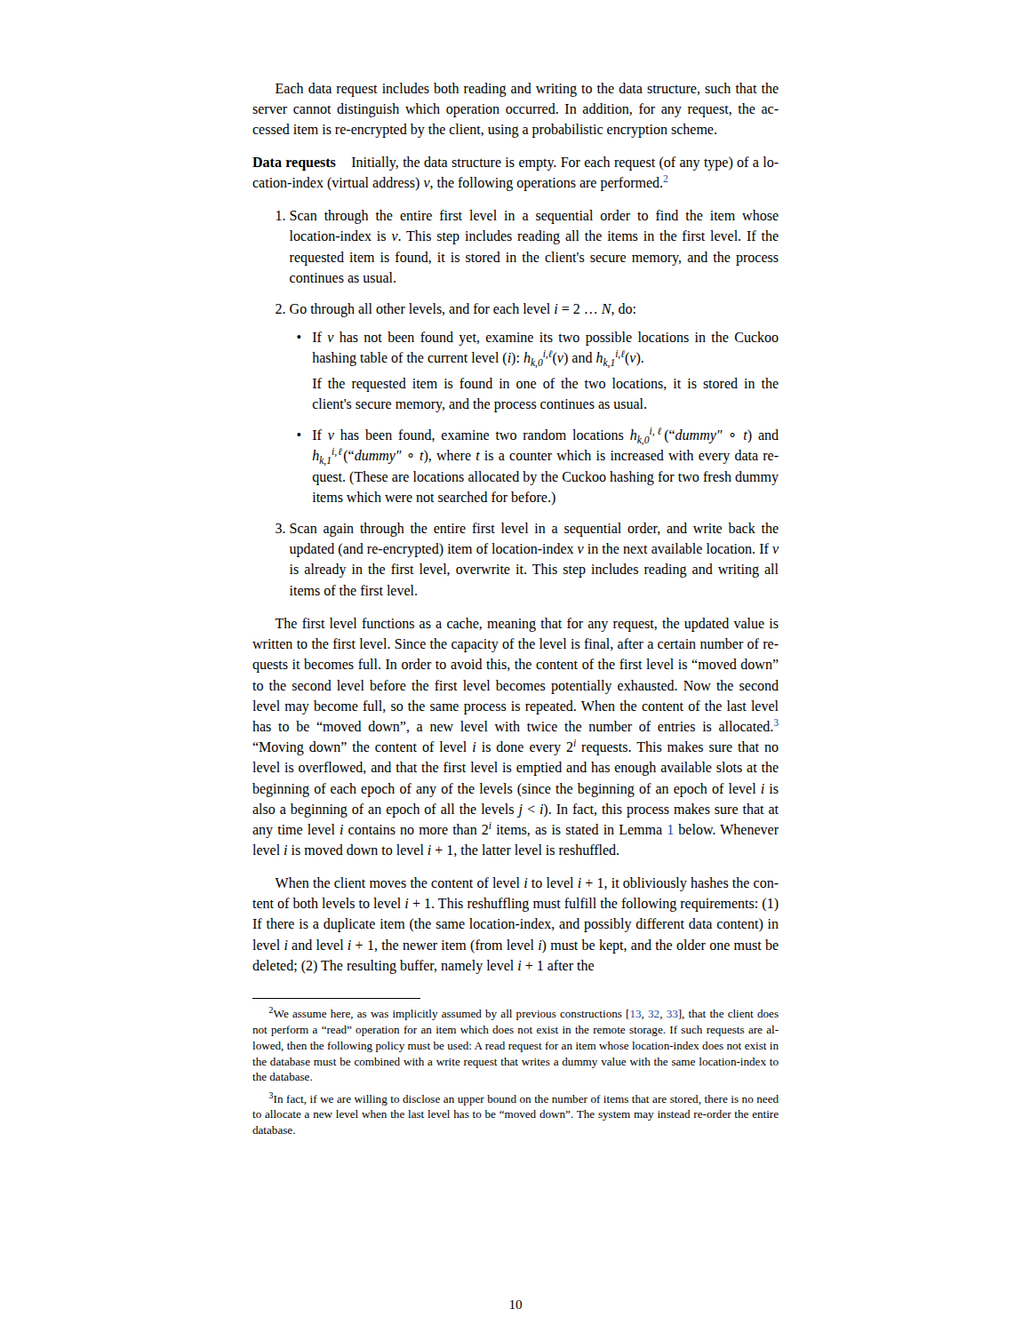Each data request includes both reading and writing to the data structure, such that the server cannot distinguish which operation occurred. In addition, for any request, the accessed item is re-encrypted by the client, using a probabilistic encryption scheme.
Data requests Initially, the data structure is empty. For each request (of any type) of a location-index (virtual address) v, the following operations are performed.2
Scan through the entire first level in a sequential order to find the item whose location-index is v. This step includes reading all the items in the first level. If the requested item is found, it is stored in the client's secure memory, and the process continues as usual.
Go through all other levels, and for each level i = 2 … N, do:
If v has not been found yet, examine its two possible locations in the Cuckoo hashing table of the current level (i): hk,0i,ℓ(v) and hk,1i,ℓ(v).
If the requested item is found in one of the two locations, it is stored in the client's secure memory, and the process continues as usual.
If v has been found, examine two random locations hk,0i,ℓ(“dummy″ ∘ t) and hk,1i,ℓ(“dummy″ ∘ t), where t is a counter which is increased with every data request. (These are locations allocated by the Cuckoo hashing for two fresh dummy items which were not searched for before.)
Scan again through the entire first level in a sequential order, and write back the updated (and re-encrypted) item of location-index v in the next available location. If v is already in the first level, overwrite it. This step includes reading and writing all items of the first level.
The first level functions as a cache, meaning that for any request, the updated value is written to the first level. Since the capacity of the level is final, after a certain number of requests it becomes full. In order to avoid this, the content of the first level is “moved down” to the second level before the first level becomes potentially exhausted. Now the second level may become full, so the same process is repeated. When the content of the last level has to be “moved down”, a new level with twice the number of entries is allocated.3 “Moving down” the content of level i is done every 2i requests. This makes sure that no level is overflowed, and that the first level is emptied and has enough available slots at the beginning of each epoch of any of the levels (since the beginning of an epoch of level i is also a beginning of an epoch of all the levels j < i). In fact, this process makes sure that at any time level i contains no more than 2i items, as is stated in Lemma 1 below. Whenever level i is moved down to level i + 1, the latter level is reshuffled.
When the client moves the content of level i to level i + 1, it obliviously hashes the content of both levels to level i + 1. This reshuffling must fulfill the following requirements: (1) If there is a duplicate item (the same location-index, and possibly different data content) in level i and level i + 1, the newer item (from level i) must be kept, and the older one must be deleted; (2) The resulting buffer, namely level i + 1 after the
2We assume here, as was implicitly assumed by all previous constructions [13, 32, 33], that the client does not perform a “read” operation for an item which does not exist in the remote storage. If such requests are allowed, then the following policy must be used: A read request for an item whose location-index does not exist in the database must be combined with a write request that writes a dummy value with the same location-index to the database.
3In fact, if we are willing to disclose an upper bound on the number of items that are stored, there is no need to allocate a new level when the last level has to be “moved down”. The system may instead re-order the entire database.
10